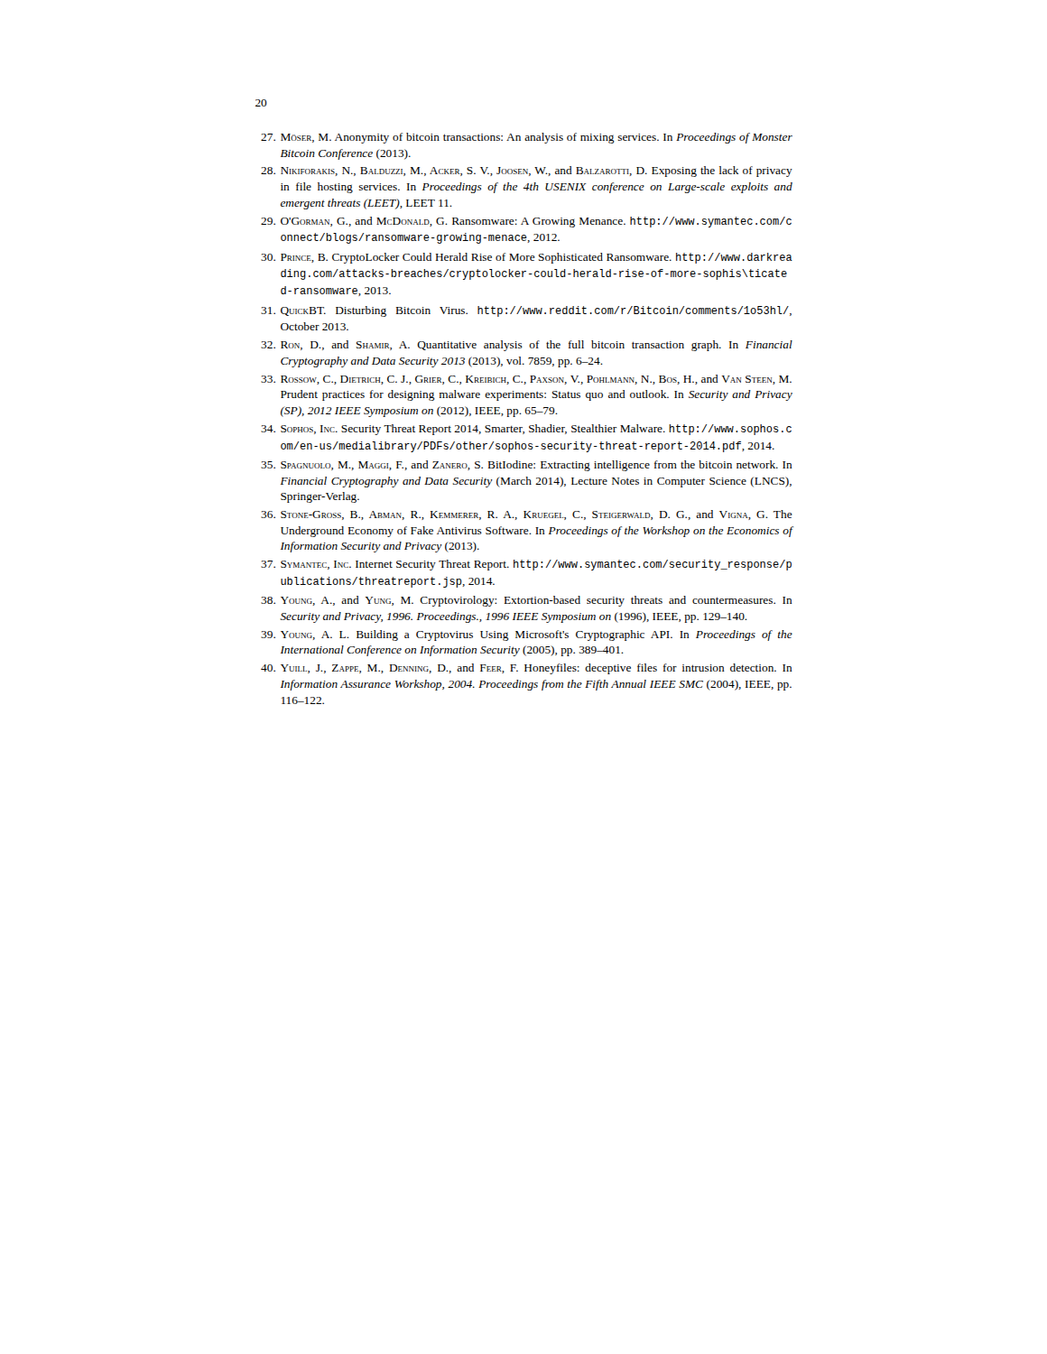20
27. Möser, M. Anonymity of bitcoin transactions: An analysis of mixing services. In Proceedings of Monster Bitcoin Conference (2013).
28. Nikiforakis, N., Balduzzi, M., Acker, S. V., Joosen, W., and Balzarotti, D. Exposing the lack of privacy in file hosting services. In Proceedings of the 4th USENIX conference on Large-scale exploits and emergent threats (LEET), LEET 11.
29. O'Gorman, G., and McDonald, G. Ransomware: A Growing Menance. http://www.symantec.com/connect/blogs/ransomware-growing-menace, 2012.
30. Prince, B. CryptoLocker Could Herald Rise of More Sophisticated Ransomware. http://www.darkreading.com/attacks-breaches/cryptolocker-could-herald-rise-of-more-sophis\ticated-ransomware, 2013.
31. QuickBT. Disturbing Bitcoin Virus. http://www.reddit.com/r/Bitcoin/comments/1o53hl/, October 2013.
32. Ron, D., and Shamir, A. Quantitative analysis of the full bitcoin transaction graph. In Financial Cryptography and Data Security 2013 (2013), vol. 7859, pp. 6–24.
33. Rossow, C., Dietrich, C. J., Grier, C., Kreibich, C., Paxson, V., Pohlmann, N., Bos, H., and Van Steen, M. Prudent practices for designing malware experiments: Status quo and outlook. In Security and Privacy (SP), 2012 IEEE Symposium on (2012), IEEE, pp. 65–79.
34. Sophos, Inc. Security Threat Report 2014, Smarter, Shadier, Stealthier Malware. http://www.sophos.com/en-us/medialibrary/PDFs/other/sophos-security-threat-report-2014.pdf, 2014.
35. Spagnuolo, M., Maggi, F., and Zanero, S. BitIodine: Extracting intelligence from the bitcoin network. In Financial Cryptography and Data Security (March 2014), Lecture Notes in Computer Science (LNCS), Springer-Verlag.
36. Stone-Gross, B., Abman, R., Kemmerer, R. A., Kruegel, C., Steigerwald, D. G., and Vigna, G. The Underground Economy of Fake Antivirus Software. In Proceedings of the Workshop on the Economics of Information Security and Privacy (2013).
37. Symantec, Inc. Internet Security Threat Report. http://www.symantec.com/security_response/publications/threatreport.jsp, 2014.
38. Young, A., and Yung, M. Cryptovirology: Extortion-based security threats and countermeasures. In Security and Privacy, 1996. Proceedings., 1996 IEEE Symposium on (1996), IEEE, pp. 129–140.
39. Young, A. L. Building a Cryptovirus Using Microsoft's Cryptographic API. In Proceedings of the International Conference on Information Security (2005), pp. 389–401.
40. Yuill, J., Zappe, M., Denning, D., and Feer, F. Honeyfiles: deceptive files for intrusion detection. In Information Assurance Workshop, 2004. Proceedings from the Fifth Annual IEEE SMC (2004), IEEE, pp. 116–122.